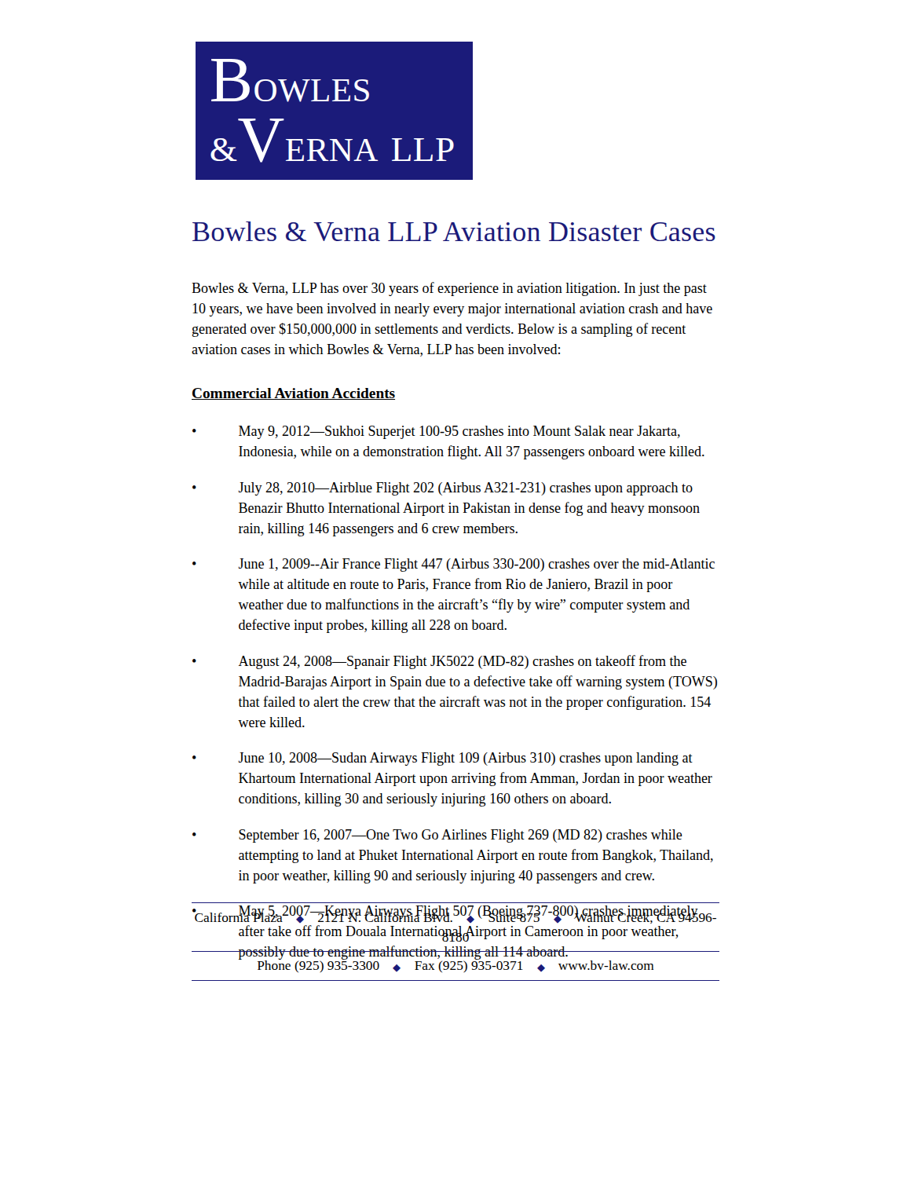Bowles
&Verna LLP
Bowles & Verna LLP Aviation Disaster Cases
Bowles & Verna, LLP has over 30 years of experience in aviation litigation. In just the past 10 years, we have been involved in nearly every major international aviation crash and have generated over $150,000,000 in settlements and verdicts. Below is a sampling of recent aviation cases in which Bowles & Verna, LLP has been involved:
Commercial Aviation Accidents
•
May 9, 2012—Sukhoi Superjet 100-95 crashes into Mount Salak near Jakarta, Indonesia, while on a demonstration flight. All 37 passengers onboard were killed.
•
July 28, 2010—Airblue Flight 202 (Airbus A321-231) crashes upon approach to Benazir Bhutto International Airport in Pakistan in dense fog and heavy monsoon rain, killing 146 passengers and 6 crew members.
•
June 1, 2009--Air France Flight 447 (Airbus 330-200) crashes over the mid-Atlantic while at altitude en route to Paris, France from Rio de Janiero, Brazil in poor weather due to malfunctions in the aircraft’s “fly by wire” computer system and defective input probes, killing all 228 on board.
•
August 24, 2008—Spanair Flight JK5022 (MD-82) crashes on takeoff from the Madrid-Barajas Airport in Spain due to a defective take off warning system (TOWS) that failed to alert the crew that the aircraft was not in the proper configuration. 154 were killed.
•
June 10, 2008—Sudan Airways Flight 109 (Airbus 310) crashes upon landing at Khartoum International Airport upon arriving from Amman, Jordan in poor weather conditions, killing 30 and seriously injuring 160 others on aboard.
•
September 16, 2007—One Two Go Airlines Flight 269 (MD 82) crashes while attempting to land at Phuket International Airport en route from Bangkok, Thailand, in poor weather, killing 90 and seriously injuring 40 passengers and crew.
•
May 5, 2007—Kenya Airways Flight 507 (Boeing 737-800) crashes immediately after take off from Douala International Airport in Cameroon in poor weather, possibly due to engine malfunction, killing all 114 aboard.
California Plaza◆2121 N. California Blvd.◆Suite 875◆Walnut Creek, CA 94596-8180
Phone (925) 935-3300◆Fax (925) 935-0371◆www.bv-law.com